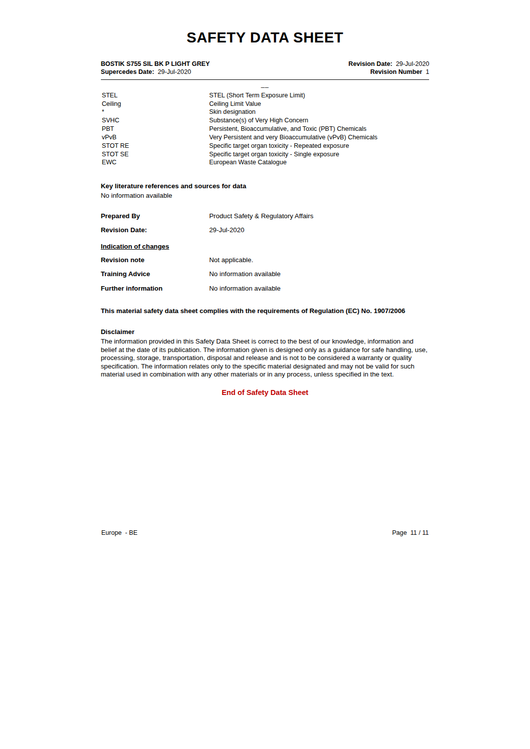SAFETY DATA SHEET
| BOSTIK S755 SIL BK P LIGHT GREY | Revision Date: 29-Jul-2020 |
| Supercedes Date: 29-Jul-2020 | Revision Number 1 |
__
| STEL | STEL (Short Term Exposure Limit) |
| Ceiling | Ceiling Limit Value |
| * | Skin designation |
| SVHC | Substance(s) of Very High Concern |
| PBT | Persistent, Bioaccumulative, and Toxic (PBT) Chemicals |
| vPvB | Very Persistent and very Bioaccumulative (vPvB) Chemicals |
| STOT RE | Specific target organ toxicity - Repeated exposure |
| STOT SE | Specific target organ toxicity - Single exposure |
| EWC | European Waste Catalogue |
Key literature references and sources for data
No information available
| Prepared By | Product Safety & Regulatory Affairs |
| Revision Date: | 29-Jul-2020 |
Indication of changes
| Revision note | Not applicable. |
| Training Advice | No information available |
| Further information | No information available |
This material safety data sheet complies with the requirements of Regulation (EC) No. 1907/2006
Disclaimer
The information provided in this Safety Data Sheet is correct to the best of our knowledge, information and belief at the date of its publication. The information given is designed only as a guidance for safe handling, use, processing, storage, transportation, disposal and release and is not to be considered a warranty or quality specification. The information relates only to the specific material designated and may not be valid for such material used in combination with any other materials or in any process, unless specified in the text.
End of Safety Data Sheet
| Europe - BE | Page 11 / 11 |